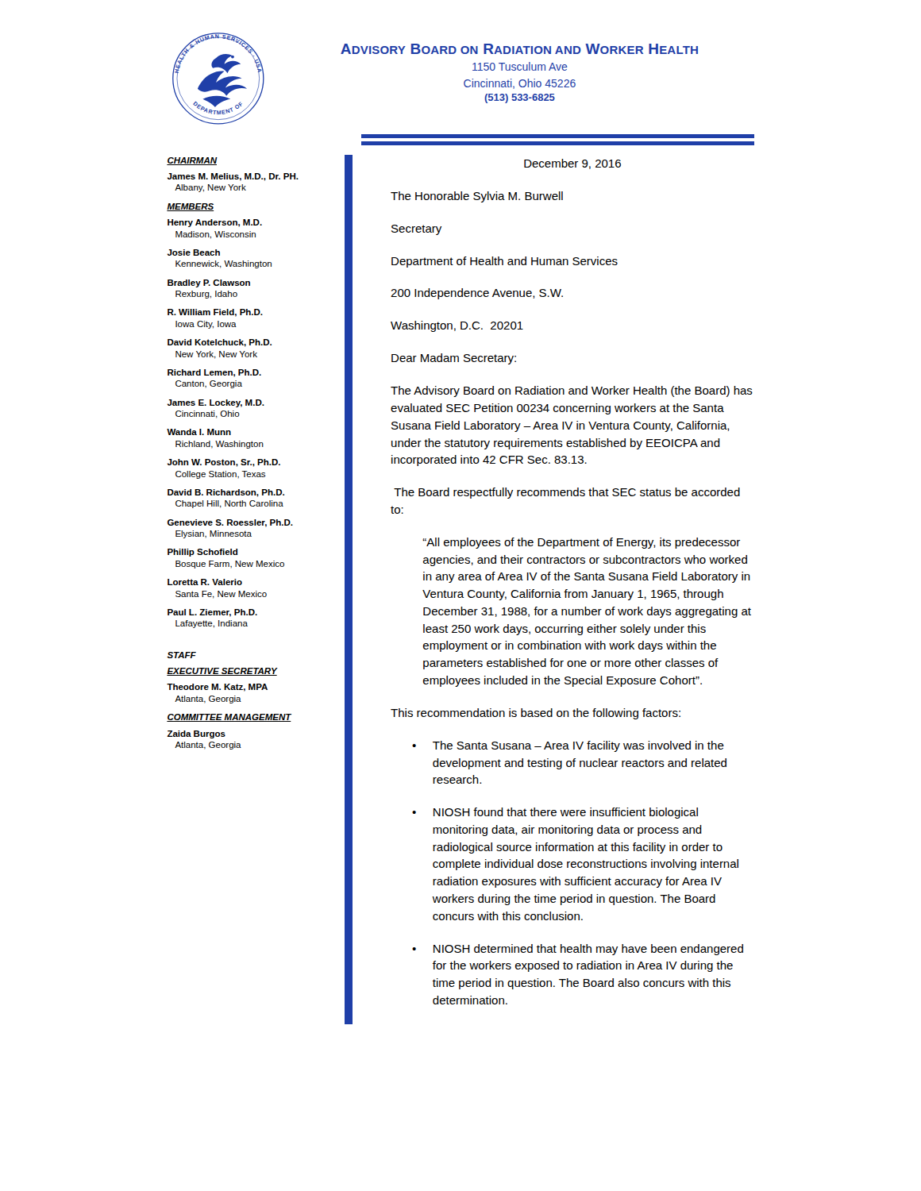HEALTH & HUMAN SERVICES · USA DEPARTMENT OF
ADVISORY BOARD ON RADIATION AND WORKER HEALTH
1150 Tusculum Ave
Cincinnati, Ohio 45226
(513) 533-6825
CHAIRMAN
James M. Melius, M.D., Dr. PH.
Albany, New York
MEMBERS
Henry Anderson, M.D.
Madison, Wisconsin
Josie Beach
Kennewick, Washington
Bradley P. Clawson
Rexburg, Idaho
R. William Field, Ph.D.
Iowa City, Iowa
David Kotelchuck, Ph.D.
New York, New York
Richard Lemen, Ph.D.
Canton, Georgia
James E. Lockey, M.D.
Cincinnati, Ohio
Wanda I. Munn
Richland, Washington
John W. Poston, Sr., Ph.D.
College Station, Texas
David B. Richardson, Ph.D.
Chapel Hill, North Carolina
Genevieve S. Roessler, Ph.D.
Elysian, Minnesota
Phillip Schofield
Bosque Farm, New Mexico
Loretta R. Valerio
Santa Fe, New Mexico
Paul L. Ziemer, Ph.D.
Lafayette, Indiana
STAFF
EXECUTIVE SECRETARY
Theodore M. Katz, MPA
Atlanta, Georgia
COMMITTEE MANAGEMENT
Zaida Burgos
Atlanta, Georgia
December 9, 2016
The Honorable Sylvia M. Burwell
Secretary
Department of Health and Human Services
200 Independence Avenue, S.W.
Washington, D.C. 20201
Dear Madam Secretary:
The Advisory Board on Radiation and Worker Health (the Board) has evaluated SEC Petition 00234 concerning workers at the Santa Susana Field Laboratory – Area IV in Ventura County, California, under the statutory requirements established by EEOICPA and incorporated into 42 CFR Sec. 83.13.
The Board respectfully recommends that SEC status be accorded to:
“All employees of the Department of Energy, its predecessor agencies, and their contractors or subcontractors who worked in any area of Area IV of the Santa Susana Field Laboratory in Ventura County, California from January 1, 1965, through December 31, 1988, for a number of work days aggregating at least 250 work days, occurring either solely under this employment or in combination with work days within the parameters established for one or more other classes of employees included in the Special Exposure Cohort”.
This recommendation is based on the following factors:
The Santa Susana – Area IV facility was involved in the development and testing of nuclear reactors and related research.
NIOSH found that there were insufficient biological monitoring data, air monitoring data or process and radiological source information at this facility in order to complete individual dose reconstructions involving internal radiation exposures with sufficient accuracy for Area IV workers during the time period in question. The Board concurs with this conclusion.
NIOSH determined that health may have been endangered for the workers exposed to radiation in Area IV during the time period in question. The Board also concurs with this determination.